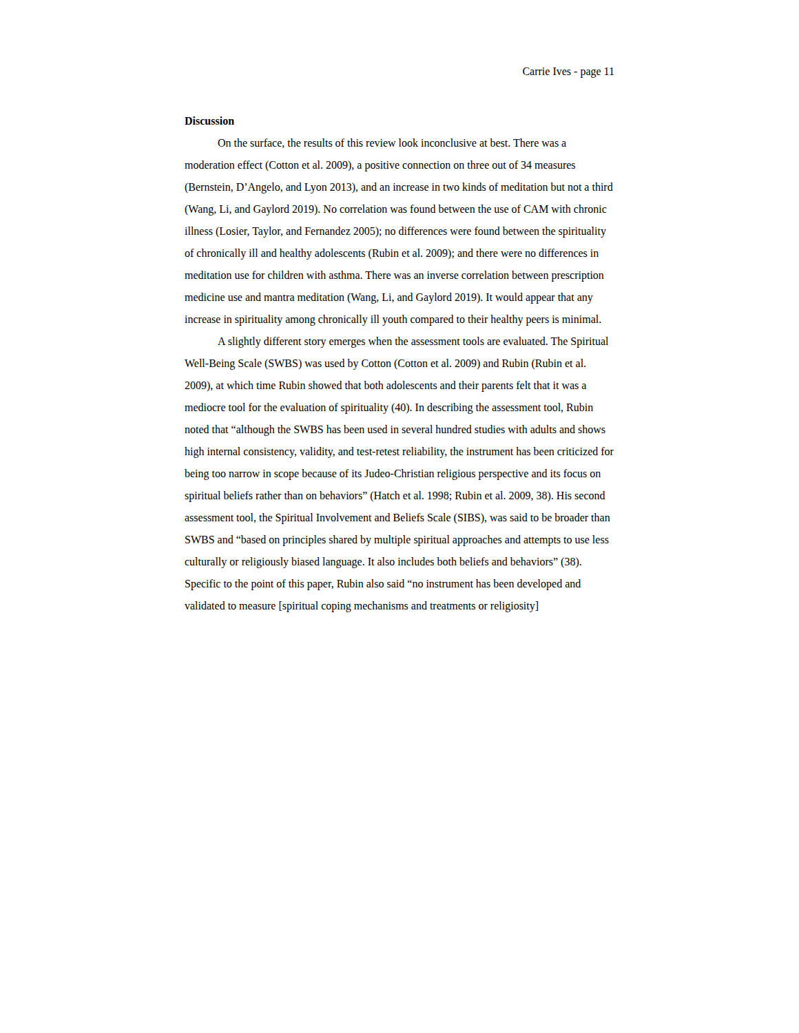Carrie Ives - page 11
Discussion
On the surface, the results of this review look inconclusive at best. There was a moderation effect (Cotton et al. 2009), a positive connection on three out of 34 measures (Bernstein, D’Angelo, and Lyon 2013), and an increase in two kinds of meditation but not a third (Wang, Li, and Gaylord 2019). No correlation was found between the use of CAM with chronic illness (Losier, Taylor, and Fernandez 2005); no differences were found between the spirituality of chronically ill and healthy adolescents (Rubin et al. 2009); and there were no differences in meditation use for children with asthma. There was an inverse correlation between prescription medicine use and mantra meditation (Wang, Li, and Gaylord 2019). It would appear that any increase in spirituality among chronically ill youth compared to their healthy peers is minimal.
A slightly different story emerges when the assessment tools are evaluated. The Spiritual Well-Being Scale (SWBS) was used by Cotton (Cotton et al. 2009) and Rubin (Rubin et al. 2009), at which time Rubin showed that both adolescents and their parents felt that it was a mediocre tool for the evaluation of spirituality (40). In describing the assessment tool, Rubin noted that “although the SWBS has been used in several hundred studies with adults and shows high internal consistency, validity, and test-retest reliability, the instrument has been criticized for being too narrow in scope because of its Judeo-Christian religious perspective and its focus on spiritual beliefs rather than on behaviors” (Hatch et al. 1998; Rubin et al. 2009, 38). His second assessment tool, the Spiritual Involvement and Beliefs Scale (SIBS), was said to be broader than SWBS and “based on principles shared by multiple spiritual approaches and attempts to use less culturally or religiously biased language. It also includes both beliefs and behaviors” (38). Specific to the point of this paper, Rubin also said “no instrument has been developed and validated to measure [spiritual coping mechanisms and treatments or religiosity]